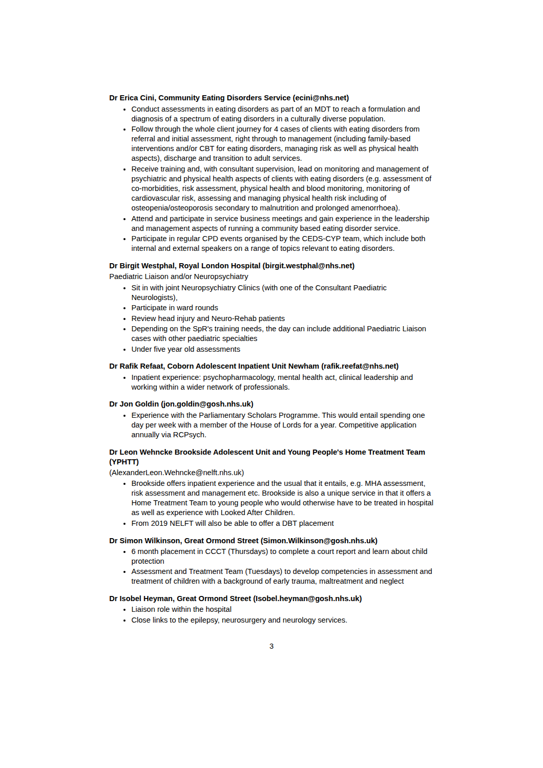Dr Erica Cini, Community Eating Disorders Service (ecini@nhs.net)
Conduct assessments in eating disorders as part of an MDT to reach a formulation and diagnosis of a spectrum of eating disorders in a culturally diverse population.
Follow through the whole client journey for 4 cases of clients with eating disorders from referral and initial assessment, right through to management (including family-based interventions and/or CBT for eating disorders, managing risk as well as physical health aspects), discharge and transition to adult services.
Receive training and, with consultant supervision, lead on monitoring and management of psychiatric and physical health aspects of clients with eating disorders (e.g. assessment of co-morbidities, risk assessment, physical health and blood monitoring, monitoring of cardiovascular risk, assessing and managing physical health risk including of osteopenia/osteoporosis secondary to malnutrition and prolonged amenorrhoea).
Attend and participate in service business meetings and gain experience in the leadership and management aspects of running a community based eating disorder service.
Participate in regular CPD events organised by the CEDS-CYP team, which include both internal and external speakers on a range of topics relevant to eating disorders.
Dr Birgit Westphal, Royal London Hospital (birgit.westphal@nhs.net)
Paediatric Liaison and/or Neuropsychiatry
Sit in with joint Neuropsychiatry Clinics (with one of the Consultant Paediatric Neurologists),
Participate in ward rounds
Review head injury and Neuro-Rehab patients
Depending on the SpR's training needs, the day can include additional Paediatric Liaison cases with other paediatric specialties
Under five year old assessments
Dr Rafik Refaat, Coborn Adolescent Inpatient Unit Newham (rafik.reefat@nhs.net)
Inpatient experience: psychopharmacology, mental health act, clinical leadership and working within a wider network of professionals.
Dr Jon Goldin (jon.goldin@gosh.nhs.uk)
Experience with the Parliamentary Scholars Programme. This would entail spending one day per week with a member of the House of Lords for a year. Competitive application annually via RCPsych.
Dr Leon Wehncke Brookside Adolescent Unit and Young People's Home Treatment Team (YPHTT)
(AlexanderLeon.Wehncke@nelft.nhs.uk)
Brookside offers inpatient experience and the usual that it entails, e.g. MHA assessment, risk assessment and management etc. Brookside is also a unique service in that it offers a Home Treatment Team to young people who would otherwise have to be treated in hospital as well as experience with Looked After Children.
From 2019 NELFT will also be able to offer a DBT placement
Dr Simon Wilkinson, Great Ormond Street (Simon.Wilkinson@gosh.nhs.uk)
6 month placement in CCCT (Thursdays) to complete a court report and learn about child protection
Assessment and Treatment Team (Tuesdays) to develop competencies in assessment and treatment of children with a background of early trauma, maltreatment and neglect
Dr Isobel Heyman, Great Ormond Street (Isobel.heyman@gosh.nhs.uk)
Liaison role within the hospital
Close links to the epilepsy, neurosurgery and neurology services.
3